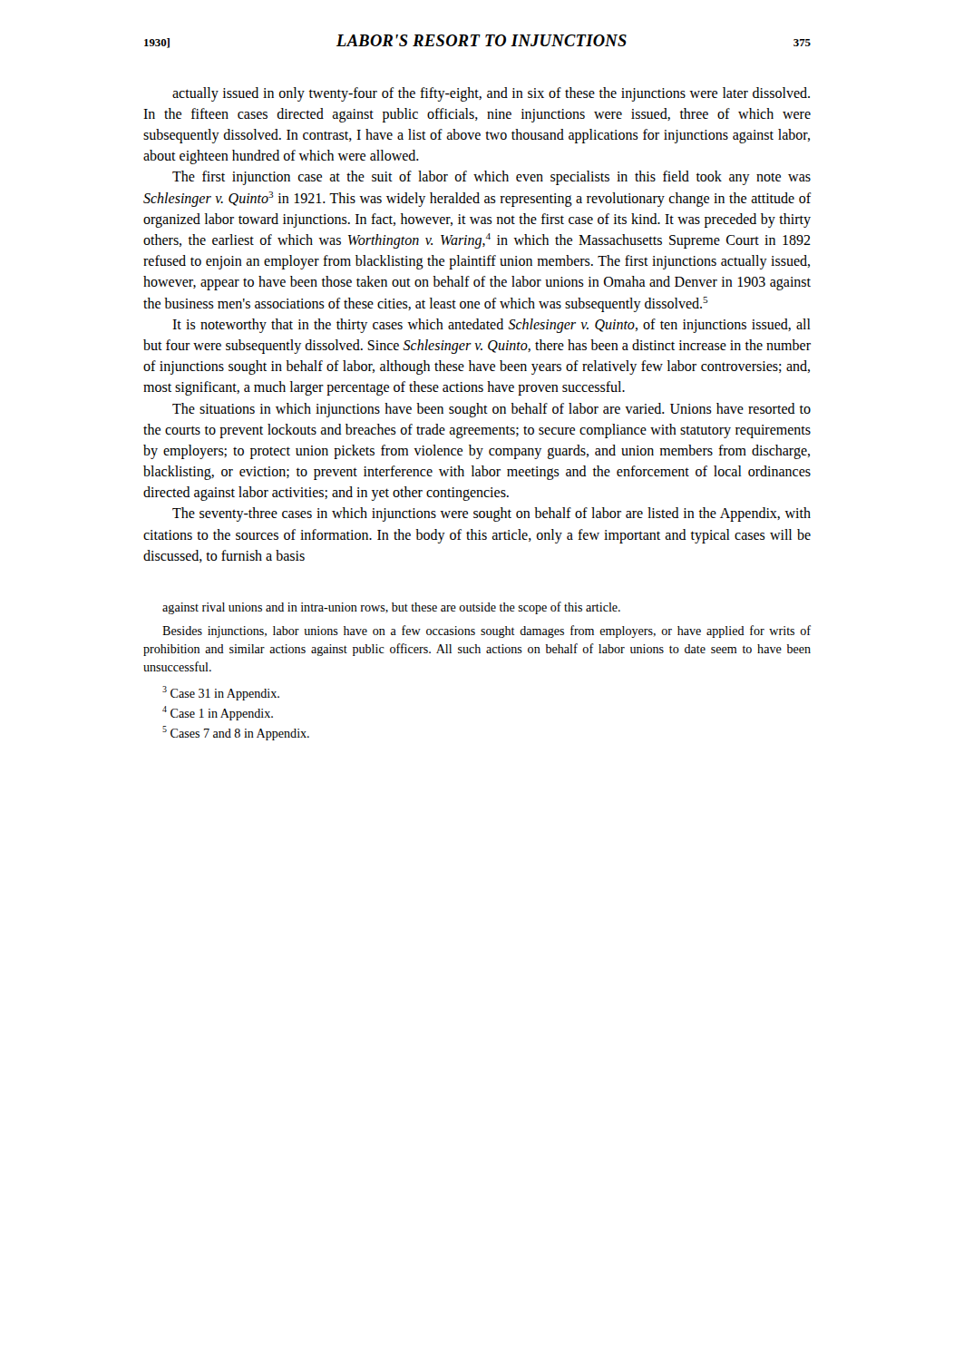1930] LABOR'S RESORT TO INJUNCTIONS 375
actually issued in only twenty-four of the fifty-eight, and in six of these the injunctions were later dissolved. In the fifteen cases directed against public officials, nine injunctions were issued, three of which were subsequently dissolved. In contrast, I have a list of above two thousand applications for injunctions against labor, about eighteen hundred of which were allowed.
The first injunction case at the suit of labor of which even specialists in this field took any note was Schlesinger v. Quinto3 in 1921. This was widely heralded as representing a revolutionary change in the attitude of organized labor toward injunctions. In fact, however, it was not the first case of its kind. It was preceded by thirty others, the earliest of which was Worthington v. Waring,4 in which the Massachusetts Supreme Court in 1892 refused to enjoin an employer from blacklisting the plaintiff union members. The first injunctions actually issued, however, appear to have been those taken out on behalf of the labor unions in Omaha and Denver in 1903 against the business men's associations of these cities, at least one of which was subsequently dissolved.5
It is noteworthy that in the thirty cases which antedated Schlesinger v. Quinto, of ten injunctions issued, all but four were subsequently dissolved. Since Schlesinger v. Quinto, there has been a distinct increase in the number of injunctions sought in behalf of labor, although these have been years of relatively few labor controversies; and, most significant, a much larger percentage of these actions have proven successful.
The situations in which injunctions have been sought on behalf of labor are varied. Unions have resorted to the courts to prevent lockouts and breaches of trade agreements; to secure compliance with statutory requirements by employers; to protect union pickets from violence by company guards, and union members from discharge, blacklisting, or eviction; to prevent interference with labor meetings and the enforcement of local ordinances directed against labor activities; and in yet other contingencies.
The seventy-three cases in which injunctions were sought on behalf of labor are listed in the Appendix, with citations to the sources of information. In the body of this article, only a few important and typical cases will be discussed, to furnish a basis
against rival unions and in intra-union rows, but these are outside the scope of this article.
Besides injunctions, labor unions have on a few occasions sought damages from employers, or have applied for writs of prohibition and similar actions against public officers. All such actions on behalf of labor unions to date seem to have been unsuccessful.
3 Case 31 in Appendix.
4 Case 1 in Appendix.
5 Cases 7 and 8 in Appendix.